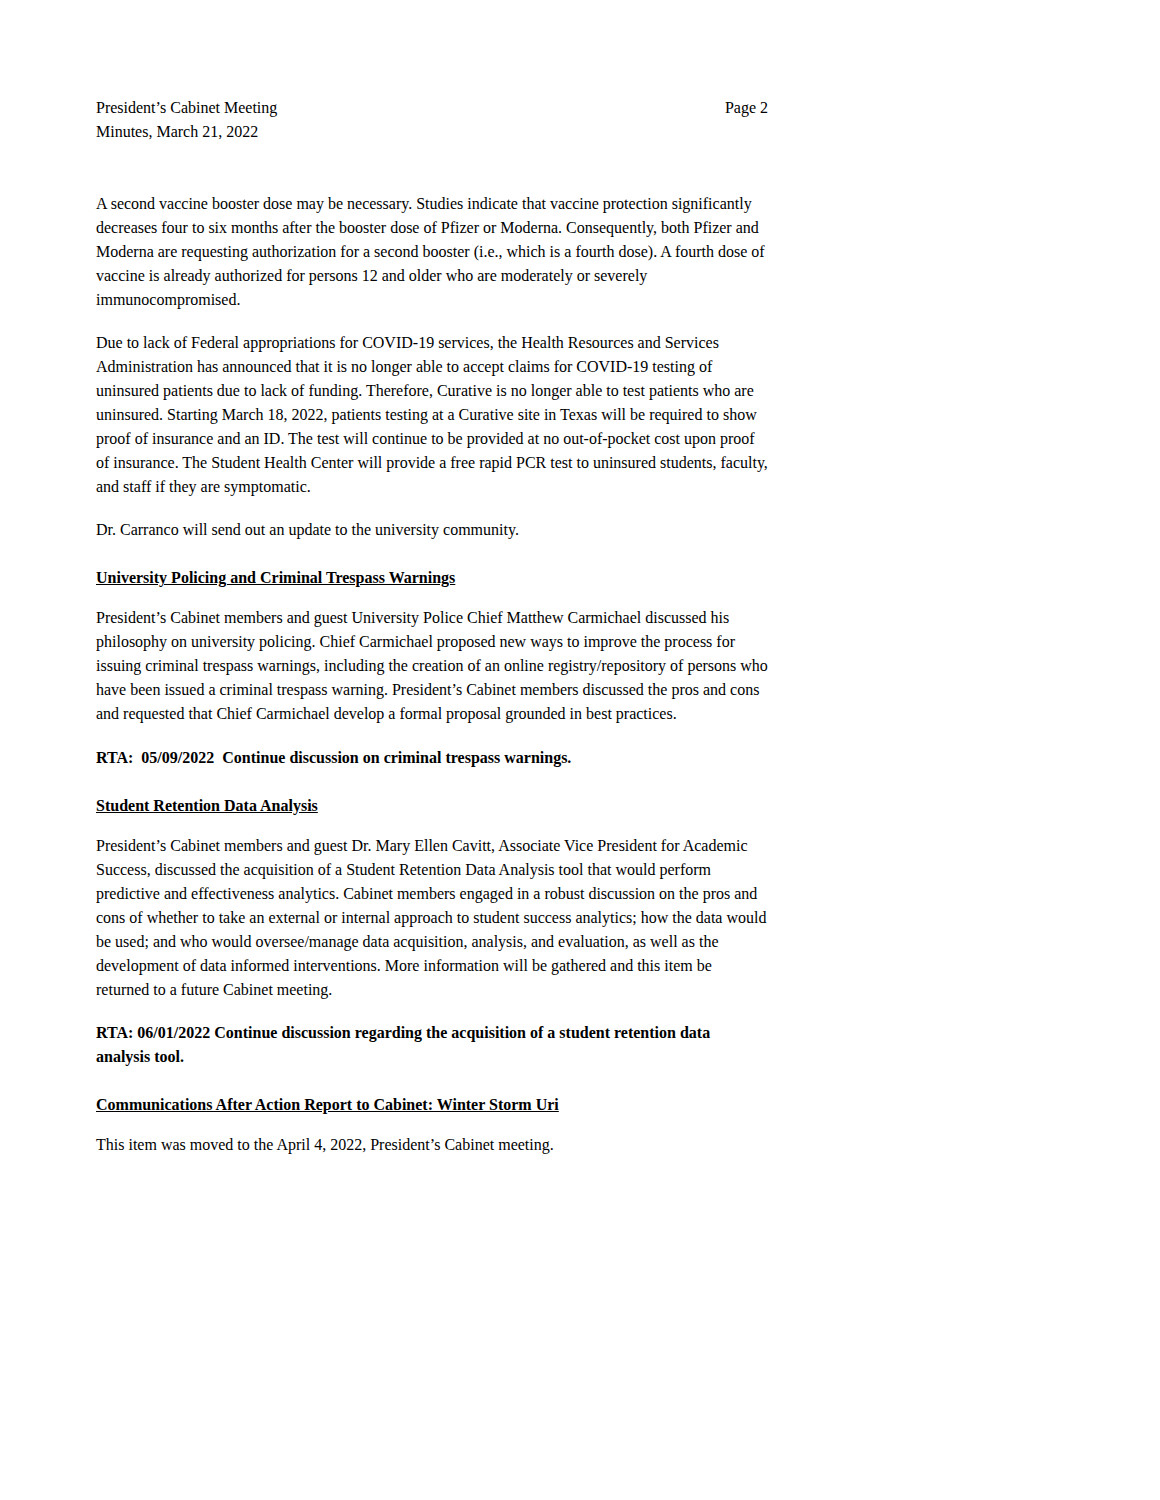President’s Cabinet Meeting
Minutes, March 21, 2022
Page 2
A second vaccine booster dose may be necessary. Studies indicate that vaccine protection significantly decreases four to six months after the booster dose of Pfizer or Moderna. Consequently, both Pfizer and Moderna are requesting authorization for a second booster (i.e., which is a fourth dose). A fourth dose of vaccine is already authorized for persons 12 and older who are moderately or severely immunocompromised.
Due to lack of Federal appropriations for COVID-19 services, the Health Resources and Services Administration has announced that it is no longer able to accept claims for COVID-19 testing of uninsured patients due to lack of funding. Therefore, Curative is no longer able to test patients who are uninsured. Starting March 18, 2022, patients testing at a Curative site in Texas will be required to show proof of insurance and an ID. The test will continue to be provided at no out-of-pocket cost upon proof of insurance. The Student Health Center will provide a free rapid PCR test to uninsured students, faculty, and staff if they are symptomatic.
Dr. Carranco will send out an update to the university community.
University Policing and Criminal Trespass Warnings
President’s Cabinet members and guest University Police Chief Matthew Carmichael discussed his philosophy on university policing. Chief Carmichael proposed new ways to improve the process for issuing criminal trespass warnings, including the creation of an online registry/repository of persons who have been issued a criminal trespass warning. President’s Cabinet members discussed the pros and cons and requested that Chief Carmichael develop a formal proposal grounded in best practices.
RTA: 05/09/2022 Continue discussion on criminal trespass warnings.
Student Retention Data Analysis
President’s Cabinet members and guest Dr. Mary Ellen Cavitt, Associate Vice President for Academic Success, discussed the acquisition of a Student Retention Data Analysis tool that would perform predictive and effectiveness analytics. Cabinet members engaged in a robust discussion on the pros and cons of whether to take an external or internal approach to student success analytics; how the data would be used; and who would oversee/manage data acquisition, analysis, and evaluation, as well as the development of data informed interventions. More information will be gathered and this item be returned to a future Cabinet meeting.
RTA: 06/01/2022 Continue discussion regarding the acquisition of a student retention data analysis tool.
Communications After Action Report to Cabinet: Winter Storm Uri
This item was moved to the April 4, 2022, President’s Cabinet meeting.